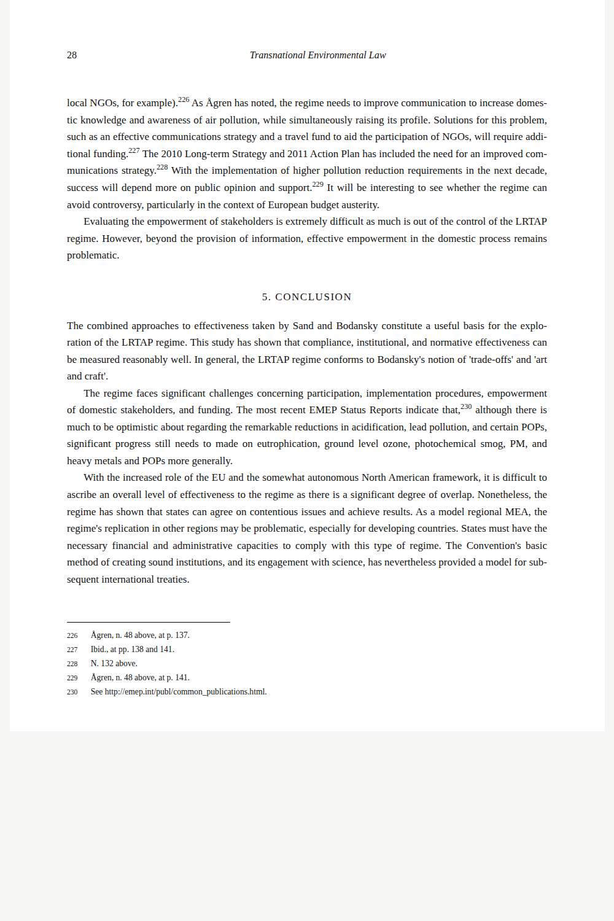28 Transnational Environmental Law
local NGOs, for example).226 As Ågren has noted, the regime needs to improve communication to increase domestic knowledge and awareness of air pollution, while simultaneously raising its profile. Solutions for this problem, such as an effective communications strategy and a travel fund to aid the participation of NGOs, will require additional funding.227 The 2010 Long-term Strategy and 2011 Action Plan has included the need for an improved communications strategy.228 With the implementation of higher pollution reduction requirements in the next decade, success will depend more on public opinion and support.229 It will be interesting to see whether the regime can avoid controversy, particularly in the context of European budget austerity.
Evaluating the empowerment of stakeholders is extremely difficult as much is out of the control of the LRTAP regime. However, beyond the provision of information, effective empowerment in the domestic process remains problematic.
5. Conclusion
The combined approaches to effectiveness taken by Sand and Bodansky constitute a useful basis for the exploration of the LRTAP regime. This study has shown that compliance, institutional, and normative effectiveness can be measured reasonably well. In general, the LRTAP regime conforms to Bodansky's notion of 'trade-offs' and 'art and craft'.
The regime faces significant challenges concerning participation, implementation procedures, empowerment of domestic stakeholders, and funding. The most recent EMEP Status Reports indicate that,230 although there is much to be optimistic about regarding the remarkable reductions in acidification, lead pollution, and certain POPs, significant progress still needs to made on eutrophication, ground level ozone, photochemical smog, PM, and heavy metals and POPs more generally.
With the increased role of the EU and the somewhat autonomous North American framework, it is difficult to ascribe an overall level of effectiveness to the regime as there is a significant degree of overlap. Nonetheless, the regime has shown that states can agree on contentious issues and achieve results. As a model regional MEA, the regime's replication in other regions may be problematic, especially for developing countries. States must have the necessary financial and administrative capacities to comply with this type of regime. The Convention's basic method of creating sound institutions, and its engagement with science, has nevertheless provided a model for subsequent international treaties.
226 Ågren, n. 48 above, at p. 137.
227 Ibid., at pp. 138 and 141.
228 N. 132 above.
229 Ågren, n. 48 above, at p. 141.
230 See http://emep.int/publ/common_publications.html.